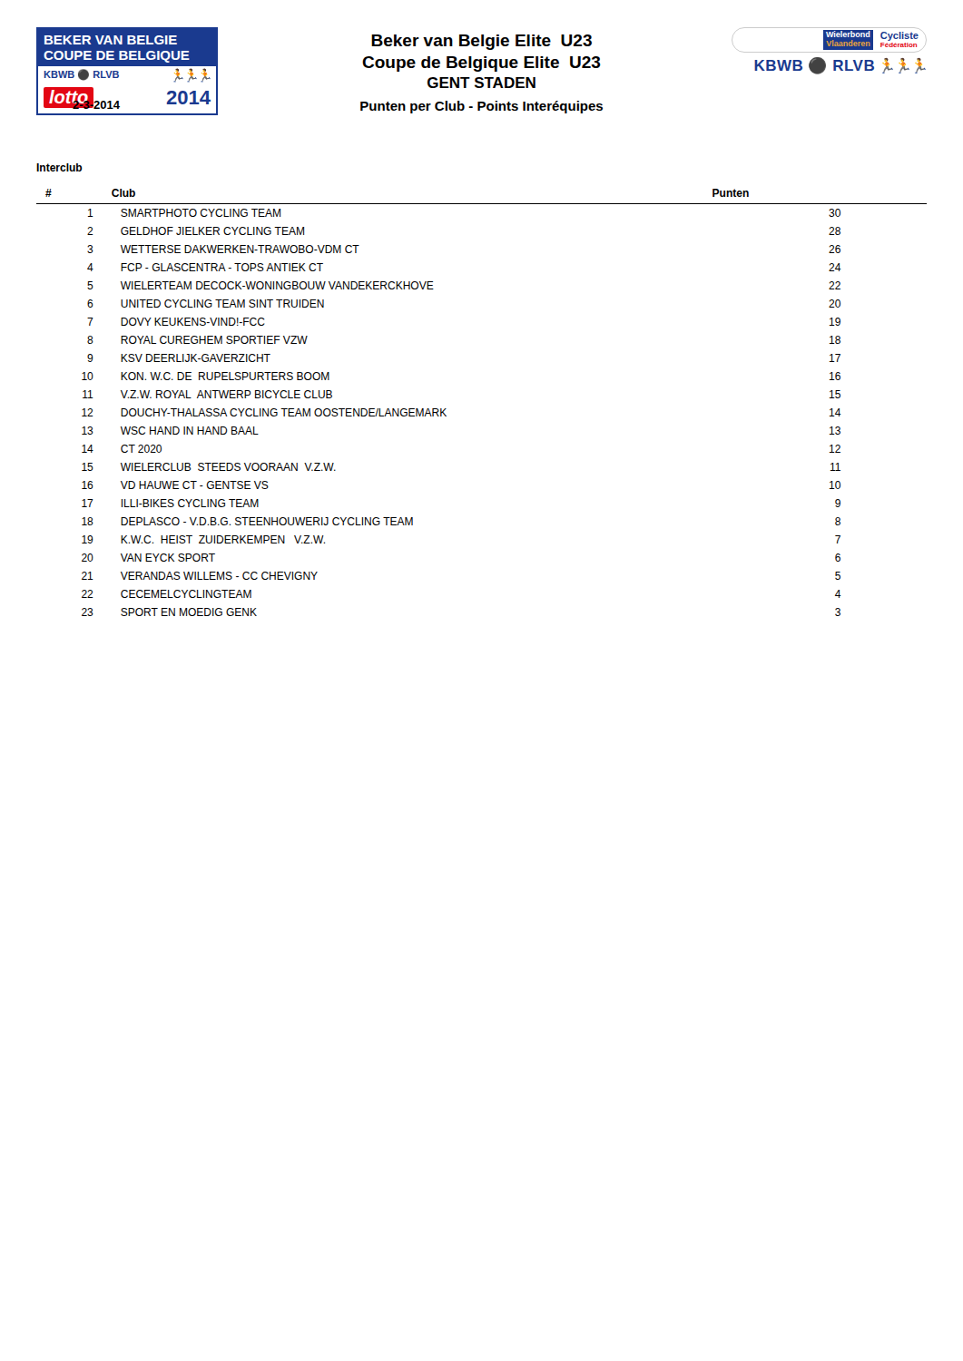BEKER VAN BELGIE
COUPE DE BELGIQUE
KBWB ⚫ RLVB 🏃🏃🏃
lotto 2014
Beker van Belgie Elite U23
Coupe de Belgique Elite U23
GENT STADEN
2-3-2014 Punten per Club - Points Interéquipes
WielerbondVlaanderen CyclisteFédération
KBWB ⚫ RLVB 🏃🏃🏃
Interclub
| # | Club | Punten | |
| --- | --- | --- | --- |
| 1 | SMARTPHOTO CYCLING TEAM | 30 | |
| 2 | GELDHOF JIELKER CYCLING TEAM | 28 | |
| 3 | WETTERSE DAKWERKEN-TRAWOBO-VDM CT | 26 | |
| 4 | FCP - GLASCENTRA - TOPS ANTIEK CT | 24 | |
| 5 | WIELERTEAM DECOCK-WONINGBOUW VANDEKERCKHOVE | 22 | |
| 6 | UNITED CYCLING TEAM SINT TRUIDEN | 20 | |
| 7 | DOVY KEUKENS-VIND!-FCC | 19 | |
| 8 | ROYAL CUREGHEM SPORTIEF VZW | 18 | |
| 9 | KSV DEERLIJK-GAVERZICHT | 17 | |
| 10 | KON. W.C. DE RUPELSPURTERS BOOM | 16 | |
| 11 | V.Z.W. ROYAL ANTWERP BICYCLE CLUB | 15 | |
| 12 | DOUCHY-THALASSA CYCLING TEAM OOSTENDE/LANGEMARK | 14 | |
| 13 | WSC HAND IN HAND BAAL | 13 | |
| 14 | CT 2020 | 12 | |
| 15 | WIELERCLUB STEEDS VOORAAN V.Z.W. | 11 | |
| 16 | VD HAUWE CT - GENTSE VS | 10 | |
| 17 | ILLI-BIKES CYCLING TEAM | 9 | |
| 18 | DEPLASCO - V.D.B.G. STEENHOUWERIJ CYCLING TEAM | 8 | |
| 19 | K.W.C. HEIST ZUIDERKEMPEN V.Z.W. | 7 | |
| 20 | VAN EYCK SPORT | 6 | |
| 21 | VERANDAS WILLEMS - CC CHEVIGNY | 5 | |
| 22 | CECEMELCYCLINGTEAM | 4 | |
| 23 | SPORT EN MOEDIG GENK | 3 | |